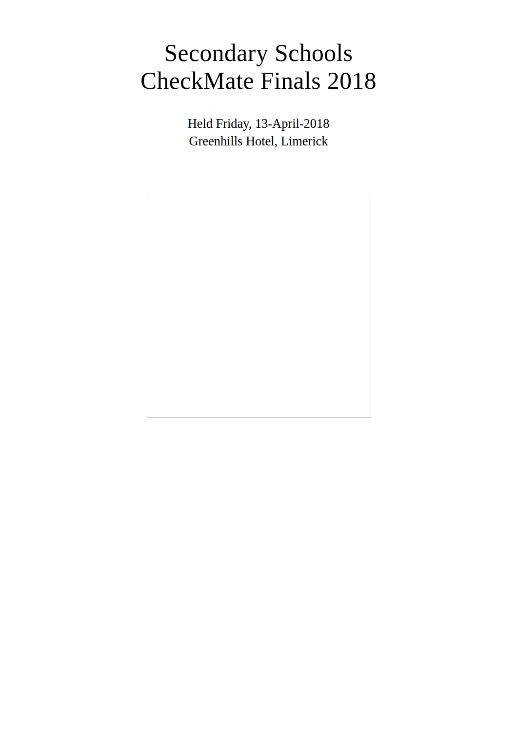Secondary Schools
CheckMate Finals 2018
Held Friday, 13-April-2018
Greenhills Hotel, Limerick